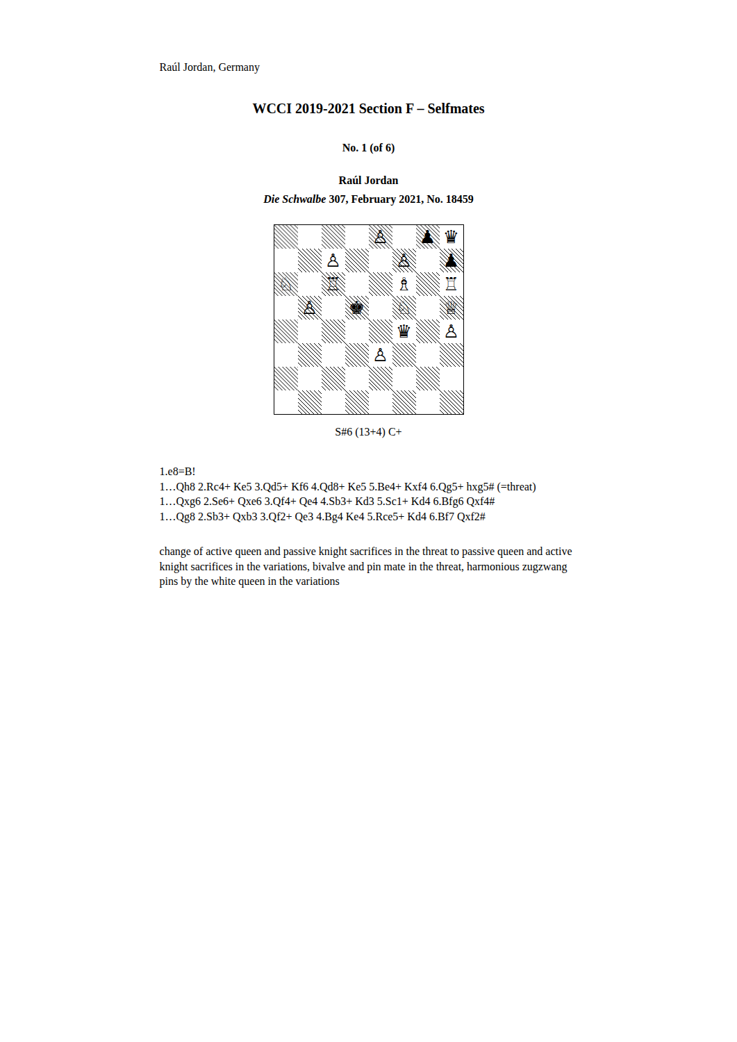Raúl Jordan, Germany
WCCI 2019-2021 Section F – Selfmates
No. 1 (of 6)
Raúl Jordan
Die Schwalbe 307, February 2021, No. 18459
| | | | | ♙ | | ♟ | ♛ |
| | | ♙ | | | ♙ | | ♟ |
| ♘ | | ♖ | | | ♗ | | ♖ |
| | ♙ | | ♚ | | ♘ | | ♕ |
| | | | | | ♛ | | ♙ |
| | | | | ♙ | | | |
S#6 (13+4) C+
1.e8=B!
1…Qh8 2.Rc4+ Ke5 3.Qd5+ Kf6 4.Qd8+ Ke5 5.Be4+ Kxf4 6.Qg5+ hxg5# (=threat)
1…Qxg6 2.Se6+ Qxe6 3.Qf4+ Qe4 4.Sb3+ Kd3 5.Sc1+ Kd4 6.Bfg6 Qxf4#
1…Qg8 2.Sb3+ Qxb3 3.Qf2+ Qe3 4.Bg4 Ke4 5.Rce5+ Kd4 6.Bf7 Qxf2#
change of active queen and passive knight sacrifices in the threat to passive queen and active knight sacrifices in the variations, bivalve and pin mate in the threat, harmonious zugzwang pins by the white queen in the variations